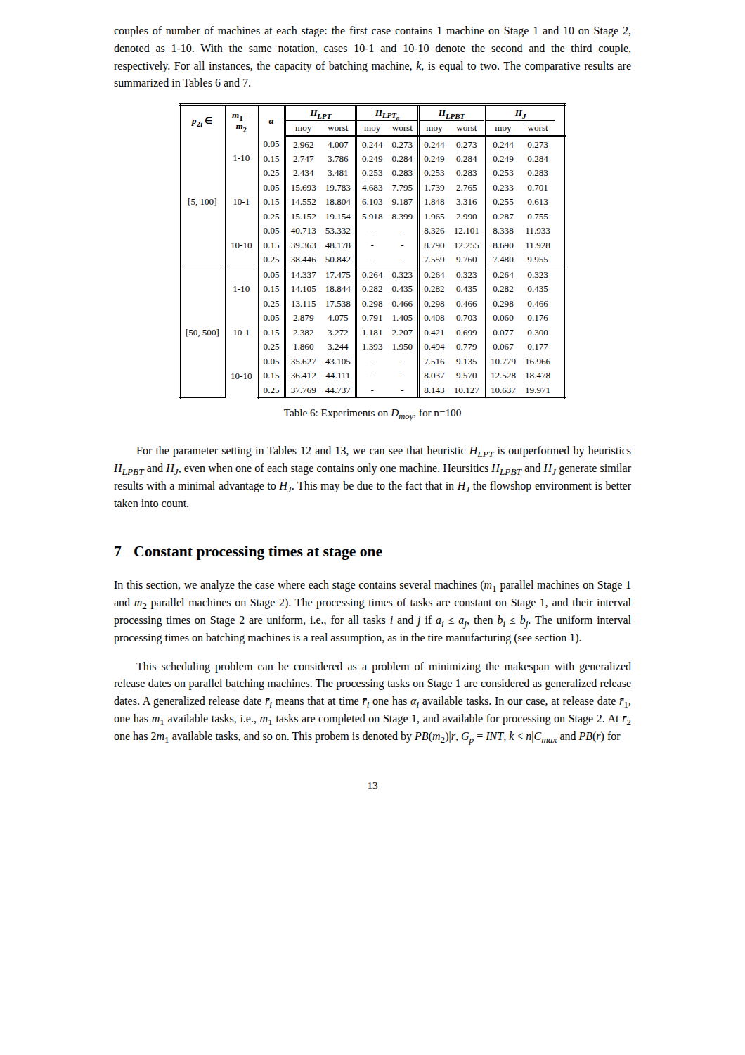couples of number of machines at each stage: the first case contains 1 machine on Stage 1 and 10 on Stage 2, denoted as 1-10. With the same notation, cases 10-1 and 10-10 denote the second and the third couple, respectively. For all instances, the capacity of batching machine, k, is equal to two. The comparative results are summarized in Tables 6 and 7.
| p 2 i ∈ | m 1 − m 2 | α | H LPT | H LPT a | H LPBT | H J | |
| --- | --- | --- | --- | --- | --- | --- | --- |
| moy | worst | moy | worst | moy | worst | moy | worst | |
| [5, 100] | 1-10 | 0.05 | 2.962 | 4.007 | 0.244 | 0.273 | 0.244 | 0.273 | 0.244 | 0.273 | |
| 0.15 | 2.747 | 3.786 | 0.249 | 0.284 | 0.249 | 0.284 | 0.249 | 0.284 | |
| 0.25 | 2.434 | 3.481 | 0.253 | 0.283 | 0.253 | 0.283 | 0.253 | 0.283 | |
| 10-1 | 0.05 | 15.693 | 19.783 | 4.683 | 7.795 | 1.739 | 2.765 | 0.233 | 0.701 | |
| 0.15 | 14.552 | 18.804 | 6.103 | 9.187 | 1.848 | 3.316 | 0.255 | 0.613 | |
| 0.25 | 15.152 | 19.154 | 5.918 | 8.399 | 1.965 | 2.990 | 0.287 | 0.755 | |
| 10-10 | 0.05 | 40.713 | 53.332 | - | - | 8.326 | 12.101 | 8.338 | 11.933 | |
| 0.15 | 39.363 | 48.178 | - | - | 8.790 | 12.255 | 8.690 | 11.928 | |
| 0.25 | 38.446 | 50.842 | - | - | 7.559 | 9.760 | 7.480 | 9.955 | |
| [50, 500] | 1-10 | 0.05 | 14.337 | 17.475 | 0.264 | 0.323 | 0.264 | 0.323 | 0.264 | 0.323 | |
| 0.15 | 14.105 | 18.844 | 0.282 | 0.435 | 0.282 | 0.435 | 0.282 | 0.435 | |
| 0.25 | 13.115 | 17.538 | 0.298 | 0.466 | 0.298 | 0.466 | 0.298 | 0.466 | |
| 10-1 | 0.05 | 2.879 | 4.075 | 0.791 | 1.405 | 0.408 | 0.703 | 0.060 | 0.176 | |
| 0.15 | 2.382 | 3.272 | 1.181 | 2.207 | 0.421 | 0.699 | 0.077 | 0.300 | |
| 0.25 | 1.860 | 3.244 | 1.393 | 1.950 | 0.494 | 0.779 | 0.067 | 0.177 | |
| 10-10 | 0.05 | 35.627 | 43.105 | - | - | 7.516 | 9.135 | 10.779 | 16.966 | |
| 0.15 | 36.412 | 44.111 | - | - | 8.037 | 9.570 | 12.528 | 18.478 | |
| 0.25 | 37.769 | 44.737 | - | - | 8.143 | 10.127 | 10.637 | 19.971 | |
Table 6: Experiments on Dmoy, for n=100
For the parameter setting in Tables 12 and 13, we can see that heuristic HLPT is outperformed by heuristics HLPBT and HJ, even when one of each stage contains only one machine. Heursitics HLPBT and HJ generate similar results with a minimal advantage to HJ. This may be due to the fact that in HJ the flowshop environment is better taken into count.
7 Constant processing times at stage one
In this section, we analyze the case where each stage contains several machines (m1 parallel machines on Stage 1 and m2 parallel machines on Stage 2). The processing times of tasks are constant on Stage 1, and their interval processing times on Stage 2 are uniform, i.e., for all tasks i and j if ai ≤ aj, then bi ≤ bj. The uniform interval processing times on batching machines is a real assumption, as in the tire manufacturing (see section 1).
This scheduling problem can be considered as a problem of minimizing the makespan with generalized release dates on parallel batching machines. The processing tasks on Stage 1 are considered as generalized release dates. A generalized release date r̄i means that at time r̄i one has αi available tasks. In our case, at release date r̄1, one has m1 available tasks, i.e., m1 tasks are completed on Stage 1, and available for processing on Stage 2. At r̄2 one has 2m1 available tasks, and so on. This probem is denoted by PB(m2)|r̄, Gp = INT, k < n|Cmax and PB(r̄) for
13